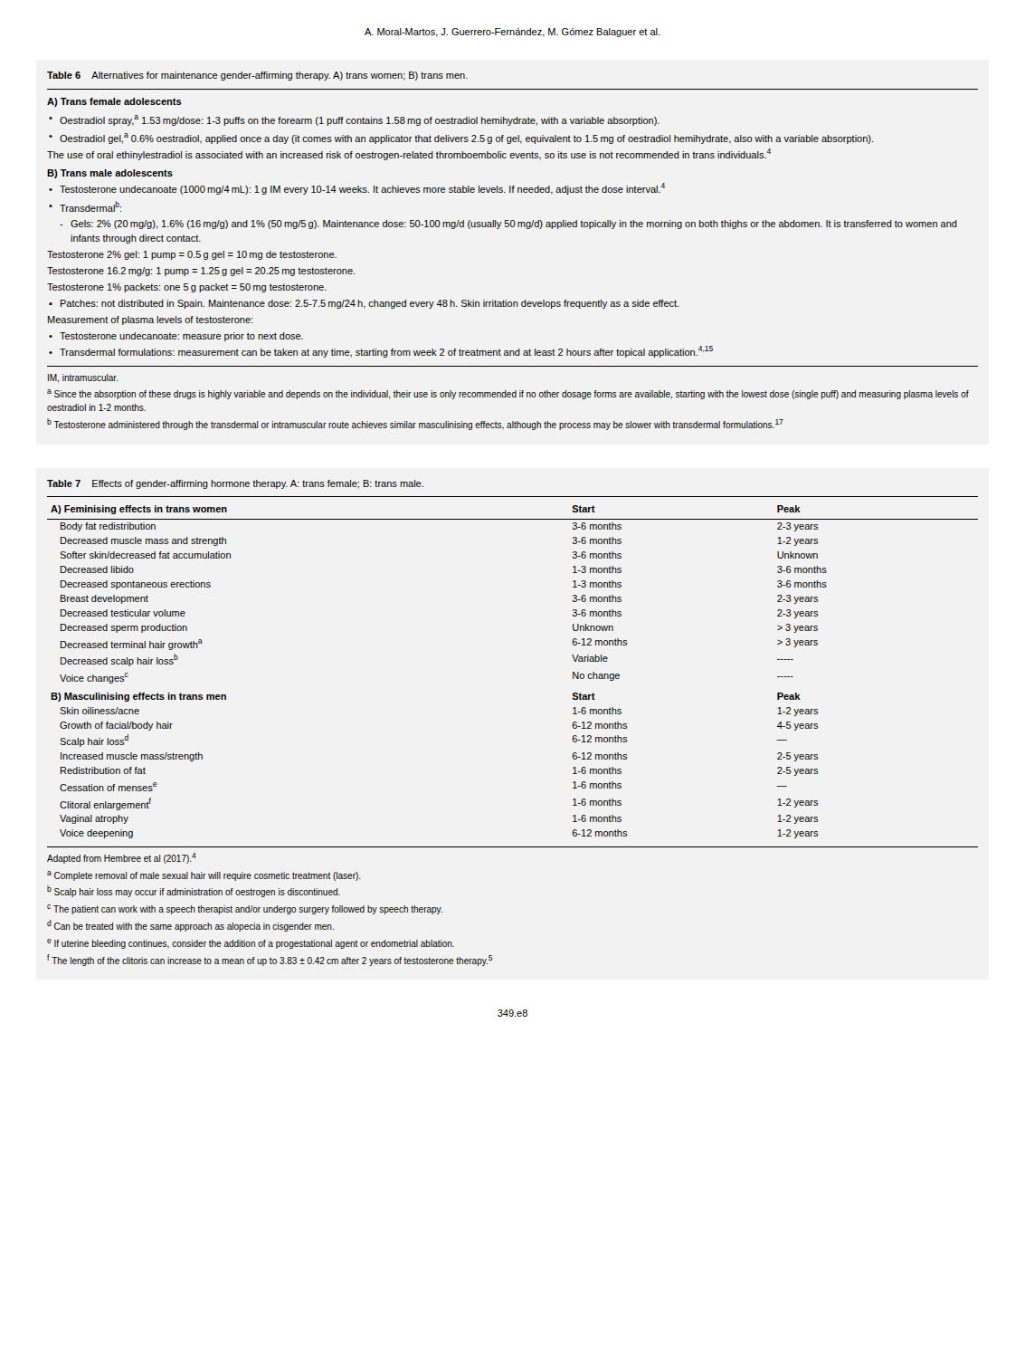A. Moral-Martos, J. Guerrero-Fernández, M. Gómez Balaguer et al.
Table 6 Alternatives for maintenance gender-affirming therapy. A) trans women; B) trans men.
A) Trans female adolescents
Oestradiol spray,a 1.53 mg/dose: 1-3 puffs on the forearm (1 puff contains 1.58 mg of oestradiol hemihydrate, with a variable absorption).
Oestradiol gel,a 0.6% oestradiol, applied once a day (it comes with an applicator that delivers 2.5 g of gel, equivalent to 1.5 mg of oestradiol hemihydrate, also with a variable absorption).
The use of oral ethinylestradiol is associated with an increased risk of oestrogen-related thromboembolic events, so its use is not recommended in trans individuals.4
B) Trans male adolescents
Testosterone undecanoate (1000 mg/4 mL): 1 g IM every 10-14 weeks. It achieves more stable levels. If needed, adjust the dose interval.4
Transdermalb:
Gels: 2% (20 mg/g), 1.6% (16 mg/g) and 1% (50 mg/5 g). Maintenance dose: 50-100 mg/d (usually 50 mg/d) applied topically in the morning on both thighs or the abdomen. It is transferred to women and infants through direct contact.
Testosterone 2% gel: 1 pump = 0.5 g gel = 10 mg de testosterone.
Testosterone 16.2 mg/g: 1 pump = 1.25 g gel = 20.25 mg testosterone.
Testosterone 1% packets: one 5 g packet = 50 mg testosterone.
-Patches: not distributed in Spain. Maintenance dose: 2.5-7.5 mg/24 h, changed every 48 h. Skin irritation develops frequently as a side effect.
Measurement of plasma levels of testosterone:
Testosterone undecanoate: measure prior to next dose.
Transdermal formulations: measurement can be taken at any time, starting from week 2 of treatment and at least 2 hours after topical application.4,15
IM, intramuscular.
a Since the absorption of these drugs is highly variable and depends on the individual, their use is only recommended if no other dosage forms are available, starting with the lowest dose (single puff) and measuring plasma levels of oestradiol in 1-2 months.
b Testosterone administered through the transdermal or intramuscular route achieves similar masculinising effects, although the process may be slower with transdermal formulations.17
Table 7 Effects of gender-affirming hormone therapy. A: trans female; B: trans male.
| A) Feminising effects in trans women | Start | Peak |
| --- | --- | --- |
| Body fat redistribution | 3-6 months | 2-3 years |
| Decreased muscle mass and strength | 3-6 months | 1-2 years |
| Softer skin/decreased fat accumulation | 3-6 months | Unknown |
| Decreased libido | 1-3 months | 3-6 months |
| Decreased spontaneous erections | 1-3 months | 3-6 months |
| Breast development | 3-6 months | 2-3 years |
| Decreased testicular volume | 3-6 months | 2-3 years |
| Decreased sperm production | Unknown | > 3 years |
| Decreased terminal hair growth a | 6-12 months | > 3 years |
| Decreased scalp hair loss b | Variable | ----- |
| Voice changes c | No change | ----- |
| B) Masculinising effects in trans men | Start | Peak |
| Skin oiliness/acne | 1-6 months | 1-2 years |
| Growth of facial/body hair | 6-12 months | 4-5 years |
| Scalp hair loss d | 6-12 months | — |
| Increased muscle mass/strength | 6-12 months | 2-5 years |
| Redistribution of fat | 1-6 months | 2-5 years |
| Cessation of menses e | 1-6 months | — |
| Clitoral enlargement f | 1-6 months | 1-2 years |
| Vaginal atrophy | 1-6 months | 1-2 years |
| Voice deepening | 6-12 months | 1-2 years |
Adapted from Hembree et al (2017).4
a Complete removal of male sexual hair will require cosmetic treatment (laser).
b Scalp hair loss may occur if administration of oestrogen is discontinued.
c The patient can work with a speech therapist and/or undergo surgery followed by speech therapy.
d Can be treated with the same approach as alopecia in cisgender men.
e If uterine bleeding continues, consider the addition of a progestational agent or endometrial ablation.
f The length of the clitoris can increase to a mean of up to 3.83 ± 0.42 cm after 2 years of testosterone therapy.5
349.e8